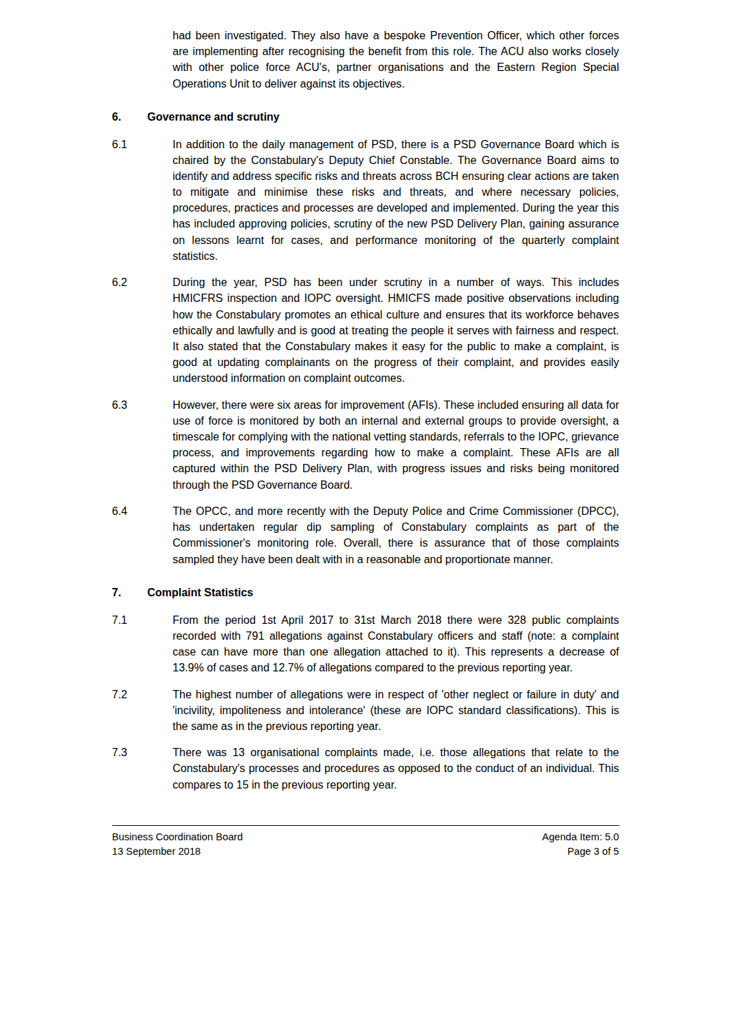had been investigated. They also have a bespoke Prevention Officer, which other forces are implementing after recognising the benefit from this role. The ACU also works closely with other police force ACU's, partner organisations and the Eastern Region Special Operations Unit to deliver against its objectives.
6. Governance and scrutiny
6.1 In addition to the daily management of PSD, there is a PSD Governance Board which is chaired by the Constabulary's Deputy Chief Constable. The Governance Board aims to identify and address specific risks and threats across BCH ensuring clear actions are taken to mitigate and minimise these risks and threats, and where necessary policies, procedures, practices and processes are developed and implemented. During the year this has included approving policies, scrutiny of the new PSD Delivery Plan, gaining assurance on lessons learnt for cases, and performance monitoring of the quarterly complaint statistics.
6.2 During the year, PSD has been under scrutiny in a number of ways. This includes HMICFRS inspection and IOPC oversight. HMICFS made positive observations including how the Constabulary promotes an ethical culture and ensures that its workforce behaves ethically and lawfully and is good at treating the people it serves with fairness and respect. It also stated that the Constabulary makes it easy for the public to make a complaint, is good at updating complainants on the progress of their complaint, and provides easily understood information on complaint outcomes.
6.3 However, there were six areas for improvement (AFIs). These included ensuring all data for use of force is monitored by both an internal and external groups to provide oversight, a timescale for complying with the national vetting standards, referrals to the IOPC, grievance process, and improvements regarding how to make a complaint. These AFIs are all captured within the PSD Delivery Plan, with progress issues and risks being monitored through the PSD Governance Board.
6.4 The OPCC, and more recently with the Deputy Police and Crime Commissioner (DPCC), has undertaken regular dip sampling of Constabulary complaints as part of the Commissioner's monitoring role. Overall, there is assurance that of those complaints sampled they have been dealt with in a reasonable and proportionate manner.
7. Complaint Statistics
7.1 From the period 1st April 2017 to 31st March 2018 there were 328 public complaints recorded with 791 allegations against Constabulary officers and staff (note: a complaint case can have more than one allegation attached to it). This represents a decrease of 13.9% of cases and 12.7% of allegations compared to the previous reporting year.
7.2 The highest number of allegations were in respect of 'other neglect or failure in duty' and 'incivility, impoliteness and intolerance' (these are IOPC standard classifications). This is the same as in the previous reporting year.
7.3 There was 13 organisational complaints made, i.e. those allegations that relate to the Constabulary's processes and procedures as opposed to the conduct of an individual. This compares to 15 in the previous reporting year.
Business Coordination Board
13 September 2018
Agenda Item: 5.0
Page 3 of 5